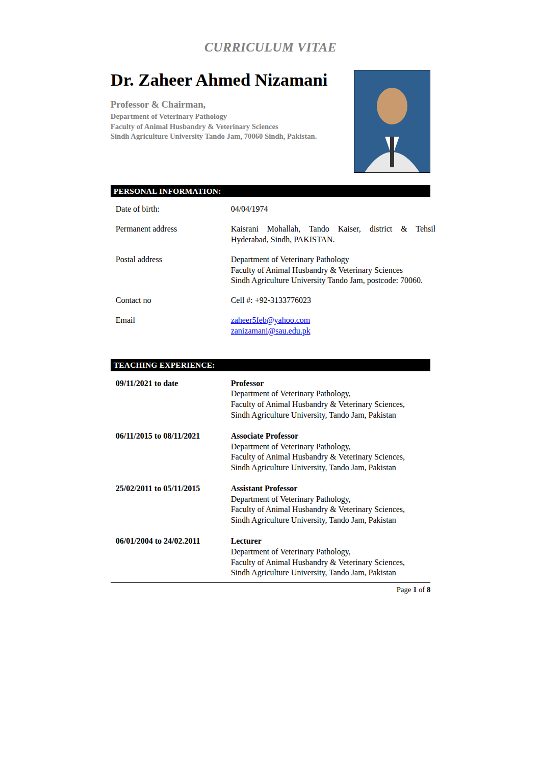CURRICULUM VITAE
Dr. Zaheer Ahmed Nizamani
Professor & Chairman,
Department of Veterinary Pathology
Faculty of Animal Husbandry & Veterinary Sciences
Sindh Agriculture University Tando Jam, 70060 Sindh, Pakistan.
PERSONAL INFORMATION:
| Date of birth: | 04/04/1974 |
| Permanent address | Kaisrani Mohallah, Tando Kaiser, district & Tehsil Hyderabad, Sindh, PAKISTAN. |
| Postal address | Department of Veterinary Pathology Faculty of Animal Husbandry & Veterinary Sciences Sindh Agriculture University Tando Jam, postcode: 70060. |
| Contact no | Cell #: +92-3133776023 |
| Email | zaheer5feb@yahoo.com zanizamani@sau.edu.pk |
TEACHING EXPERIENCE:
| 09/11/2021 to date | Professor Department of Veterinary Pathology, Faculty of Animal Husbandry & Veterinary Sciences, Sindh Agriculture University, Tando Jam, Pakistan |
| 06/11/2015 to 08/11/2021 | Associate Professor Department of Veterinary Pathology, Faculty of Animal Husbandry & Veterinary Sciences, Sindh Agriculture University, Tando Jam, Pakistan |
| 25/02/2011 to 05/11/2015 | Assistant Professor Department of Veterinary Pathology, Faculty of Animal Husbandry & Veterinary Sciences, Sindh Agriculture University, Tando Jam, Pakistan |
| 06/01/2004 to 24/02.2011 | Lecturer Department of Veterinary Pathology, Faculty of Animal Husbandry & Veterinary Sciences, Sindh Agriculture University, Tando Jam, Pakistan |
Page 1 of 8